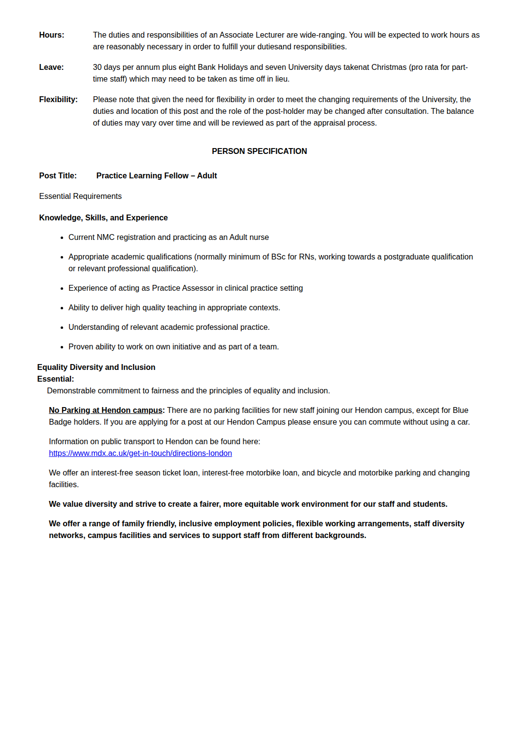Hours:
The duties and responsibilities of an Associate Lecturer are wide-ranging. You will be expected to work hours as are reasonably necessary in order to fulfill your dutiesand responsibilities.
Leave:
30 days per annum plus eight Bank Holidays and seven University days takenat Christmas (pro rata for part-time staff) which may need to be taken as time off in lieu.
Flexibility:
Please note that given the need for flexibility in order to meet the changing requirements of the University, the duties and location of this post and the role of the post-holder may be changed after consultation. The balance of duties may vary over time and will be reviewed as part of the appraisal process.
PERSON SPECIFICATION
Post Title: Practice Learning Fellow – Adult
Essential Requirements
Knowledge, Skills, and Experience
Current NMC registration and practicing as an Adult nurse
Appropriate academic qualifications (normally minimum of BSc for RNs, working towards a postgraduate qualification or relevant professional qualification).
Experience of acting as Practice Assessor in clinical practice setting
Ability to deliver high quality teaching in appropriate contexts.
Understanding of relevant academic professional practice.
Proven ability to work on own initiative and as part of a team.
Equality Diversity and Inclusion
Essential:
Demonstrable commitment to fairness and the principles of equality and inclusion.
No Parking at Hendon campus: There are no parking facilities for new staff joining our Hendon campus, except for Blue Badge holders. If you are applying for a post at our Hendon Campus please ensure you can commute without using a car.
Information on public transport to Hendon can be found here:
https://www.mdx.ac.uk/get-in-touch/directions-london
We offer an interest-free season ticket loan, interest-free motorbike loan, and bicycle and motorbike parking and changing facilities.
We value diversity and strive to create a fairer, more equitable work environment for our staff and students.
We offer a range of family friendly, inclusive employment policies, flexible working arrangements, staff diversity networks, campus facilities and services to support staff from different backgrounds.